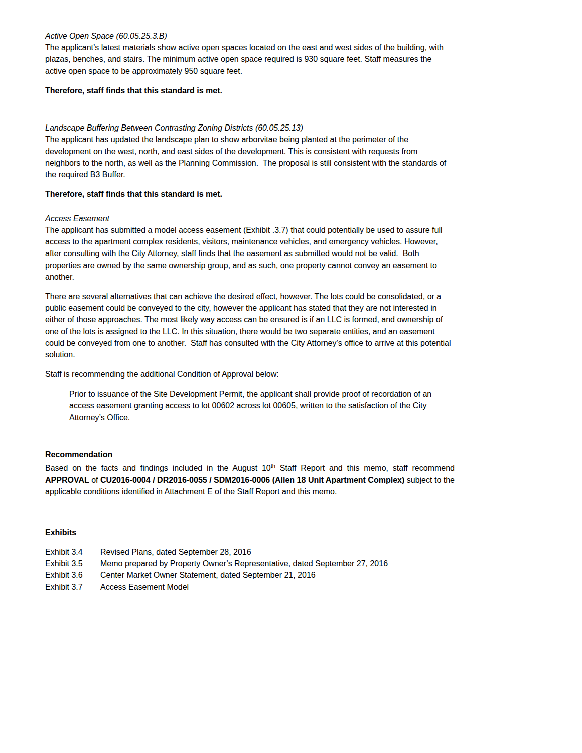Active Open Space (60.05.25.3.B)
The applicant’s latest materials show active open spaces located on the east and west sides of the building, with plazas, benches, and stairs. The minimum active open space required is 930 square feet. Staff measures the active open space to be approximately 950 square feet.
Therefore, staff finds that this standard is met.
Landscape Buffering Between Contrasting Zoning Districts (60.05.25.13)
The applicant has updated the landscape plan to show arborvitae being planted at the perimeter of the development on the west, north, and east sides of the development. This is consistent with requests from neighbors to the north, as well as the Planning Commission. The proposal is still consistent with the standards of the required B3 Buffer.
Therefore, staff finds that this standard is met.
Access Easement
The applicant has submitted a model access easement (Exhibit .3.7) that could potentially be used to assure full access to the apartment complex residents, visitors, maintenance vehicles, and emergency vehicles. However, after consulting with the City Attorney, staff finds that the easement as submitted would not be valid. Both properties are owned by the same ownership group, and as such, one property cannot convey an easement to another.
There are several alternatives that can achieve the desired effect, however. The lots could be consolidated, or a public easement could be conveyed to the city, however the applicant has stated that they are not interested in either of those approaches. The most likely way access can be ensured is if an LLC is formed, and ownership of one of the lots is assigned to the LLC. In this situation, there would be two separate entities, and an easement could be conveyed from one to another. Staff has consulted with the City Attorney’s office to arrive at this potential solution.
Staff is recommending the additional Condition of Approval below:
Prior to issuance of the Site Development Permit, the applicant shall provide proof of recordation of an access easement granting access to lot 00602 across lot 00605, written to the satisfaction of the City Attorney’s Office.
Recommendation
Based on the facts and findings included in the August 10th Staff Report and this memo, staff recommend APPROVAL of CU2016-0004 / DR2016-0055 / SDM2016-0006 (Allen 18 Unit Apartment Complex) subject to the applicable conditions identified in Attachment E of the Staff Report and this memo.
Exhibits
Exhibit 3.4 Revised Plans, dated September 28, 2016
Exhibit 3.5 Memo prepared by Property Owner’s Representative, dated September 27, 2016
Exhibit 3.6 Center Market Owner Statement, dated September 21, 2016
Exhibit 3.7 Access Easement Model